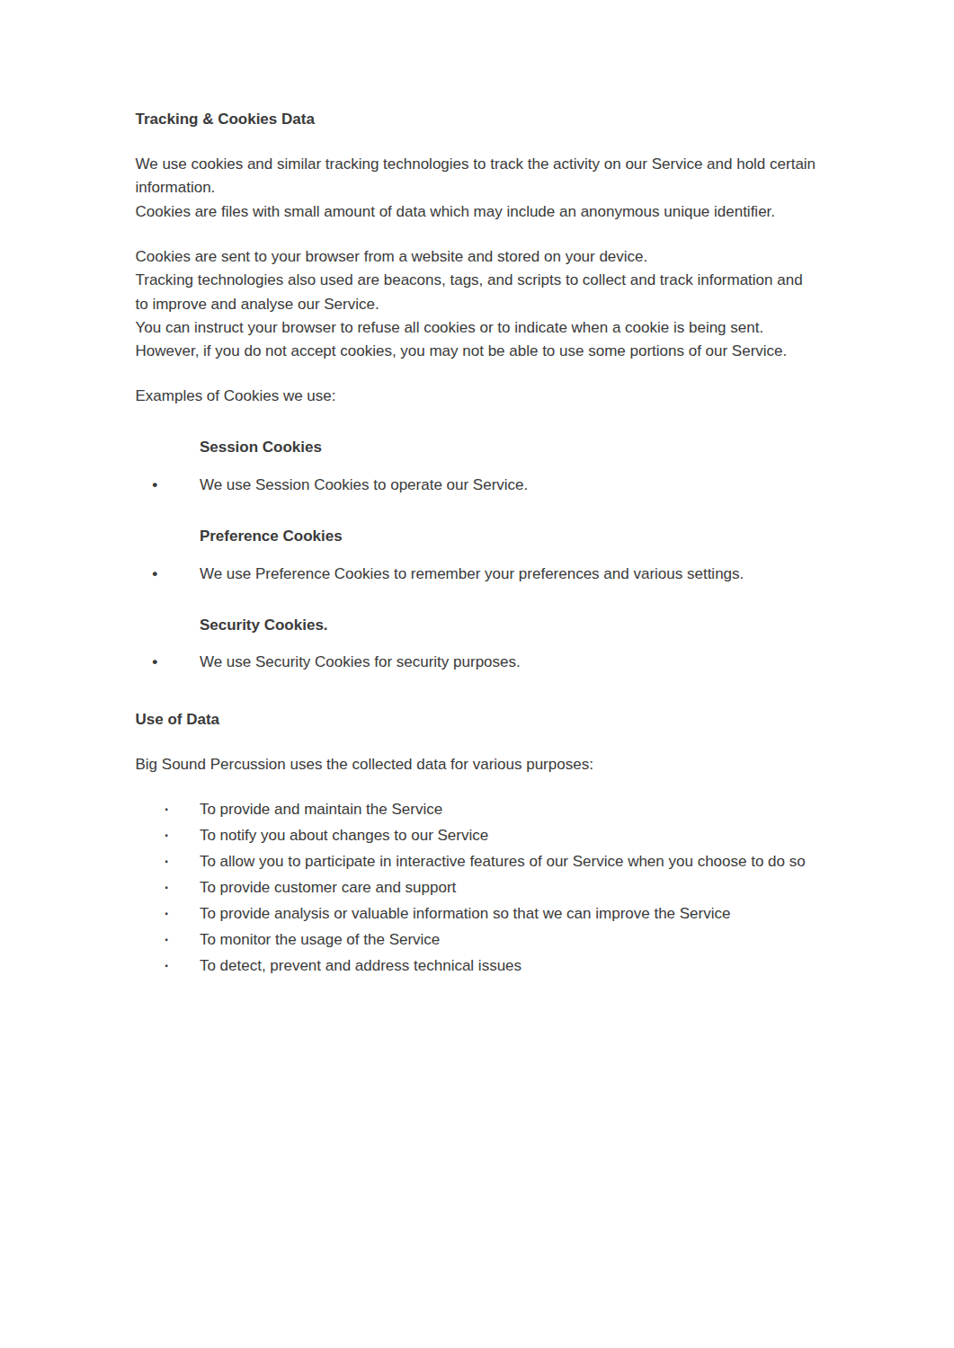Tracking & Cookies Data
We use cookies and similar tracking technologies to track the activity on our Service and hold certain information.
Cookies are files with small amount of data which may include an anonymous unique identifier.
Cookies are sent to your browser from a website and stored on your device.
Tracking technologies also used are beacons, tags, and scripts to collect and track information and to improve and analyse our Service.
You can instruct your browser to refuse all cookies or to indicate when a cookie is being sent. However, if you do not accept cookies, you may not be able to use some portions of our Service.
Examples of Cookies we use:
Session Cookies
We use Session Cookies to operate our Service.
Preference Cookies
We use Preference Cookies to remember your preferences and various settings.
Security Cookies.
We use Security Cookies for security purposes.
Use of Data
Big Sound Percussion uses the collected data for various purposes:
To provide and maintain the Service
To notify you about changes to our Service
To allow you to participate in interactive features of our Service when you choose to do so
To provide customer care and support
To provide analysis or valuable information so that we can improve the Service
To monitor the usage of the Service
To detect, prevent and address technical issues